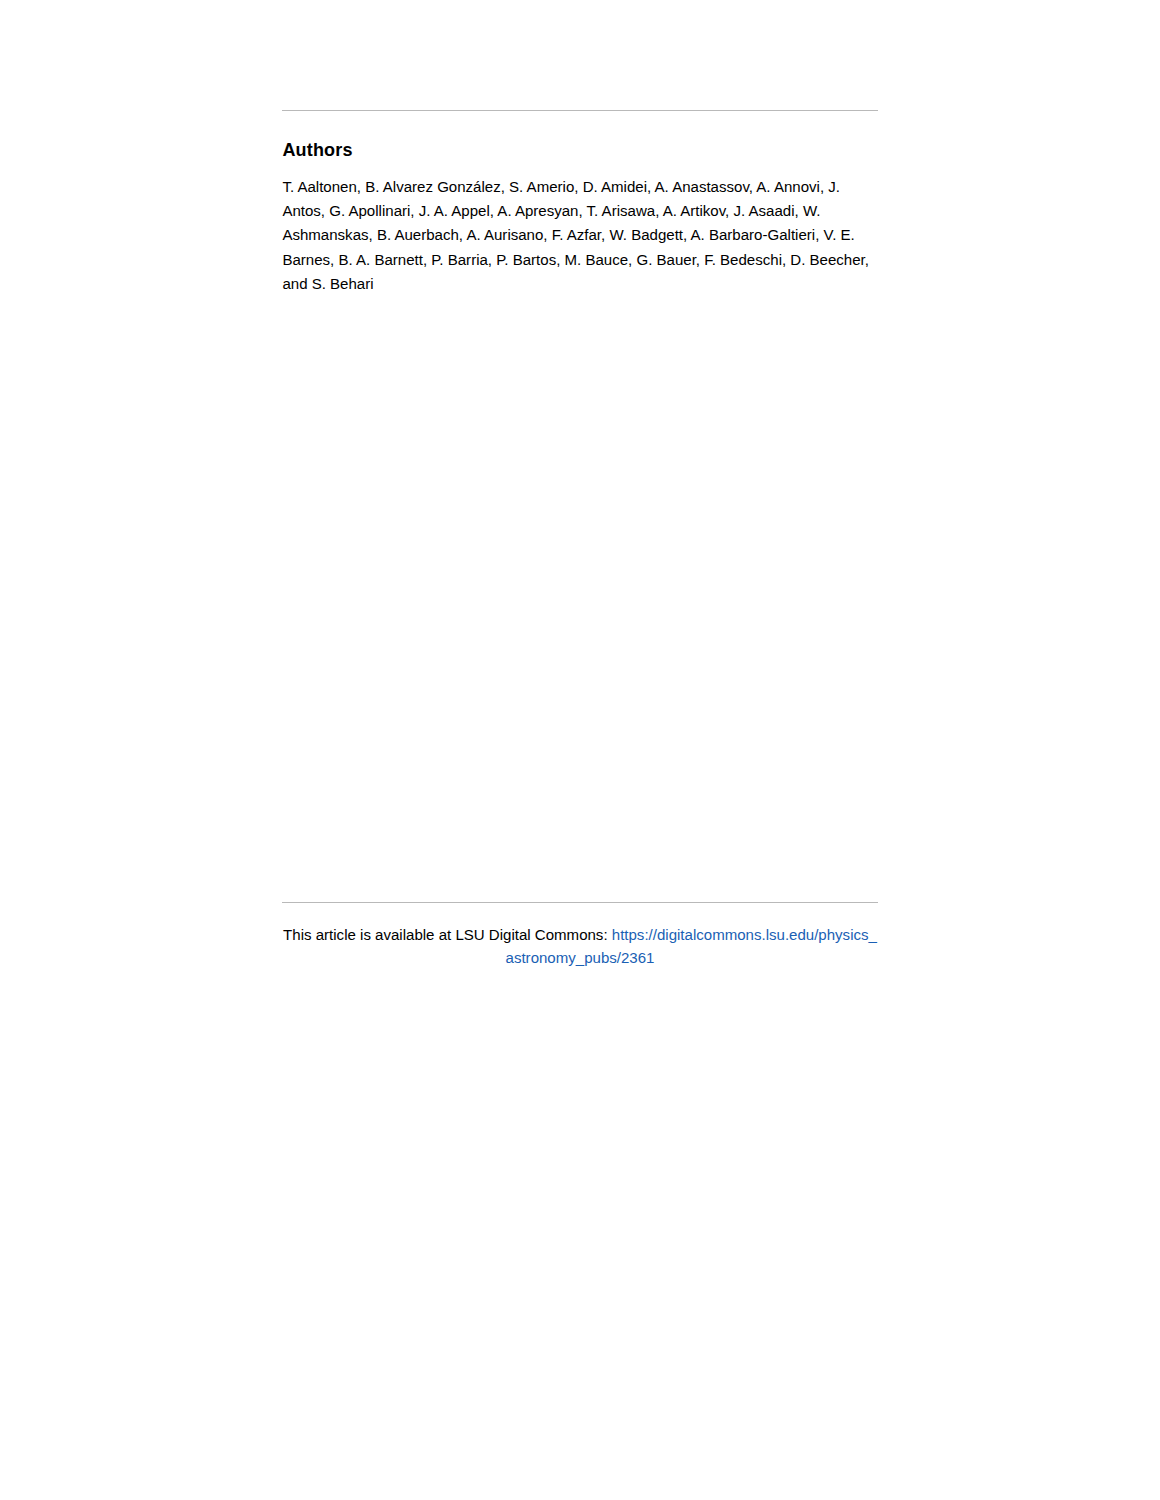Authors
T. Aaltonen, B. Alvarez González, S. Amerio, D. Amidei, A. Anastassov, A. Annovi, J. Antos, G. Apollinari, J. A. Appel, A. Apresyan, T. Arisawa, A. Artikov, J. Asaadi, W. Ashmanskas, B. Auerbach, A. Aurisano, F. Azfar, W. Badgett, A. Barbaro-Galtieri, V. E. Barnes, B. A. Barnett, P. Barria, P. Bartos, M. Bauce, G. Bauer, F. Bedeschi, D. Beecher, and S. Behari
This article is available at LSU Digital Commons: https://digitalcommons.lsu.edu/physics_astronomy_pubs/2361